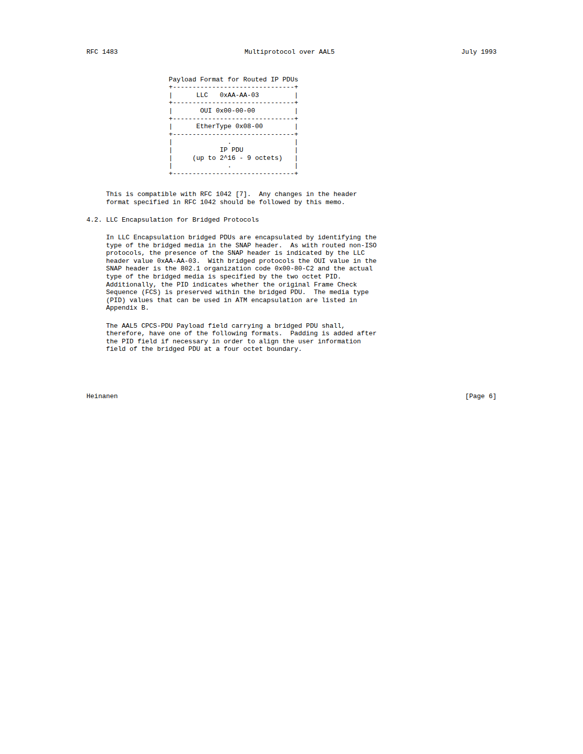RFC 1483 Multiprotocol over AAL5 July 1993
                     Payload Format for Routed IP PDUs
                     +-------------------------------+
                     |      LLC   0xAA-AA-03         |
                     +-------------------------------+
                     |       OUI 0x00-00-00          |
                     +-------------------------------+
                     |      EtherType 0x08-00        |
                     +-------------------------------+
                     |              .                |
                     |            IP PDU             |
                     |     (up to 2^16 - 9 octets)   |
                     |              .                |
                     +-------------------------------+
This is compatible with RFC 1042 [7]. Any changes in the header format specified in RFC 1042 should be followed by this memo.
4.2. LLC Encapsulation for Bridged Protocols
In LLC Encapsulation bridged PDUs are encapsulated by identifying the type of the bridged media in the SNAP header. As with routed non-ISO protocols, the presence of the SNAP header is indicated by the LLC header value 0xAA-AA-03. With bridged protocols the OUI value in the SNAP header is the 802.1 organization code 0x00-80-C2 and the actual type of the bridged media is specified by the two octet PID. Additionally, the PID indicates whether the original Frame Check Sequence (FCS) is preserved within the bridged PDU. The media type (PID) values that can be used in ATM encapsulation are listed in Appendix B.
The AAL5 CPCS-PDU Payload field carrying a bridged PDU shall, therefore, have one of the following formats. Padding is added after the PID field if necessary in order to align the user information field of the bridged PDU at a four octet boundary.
Heinanen[Page 6]